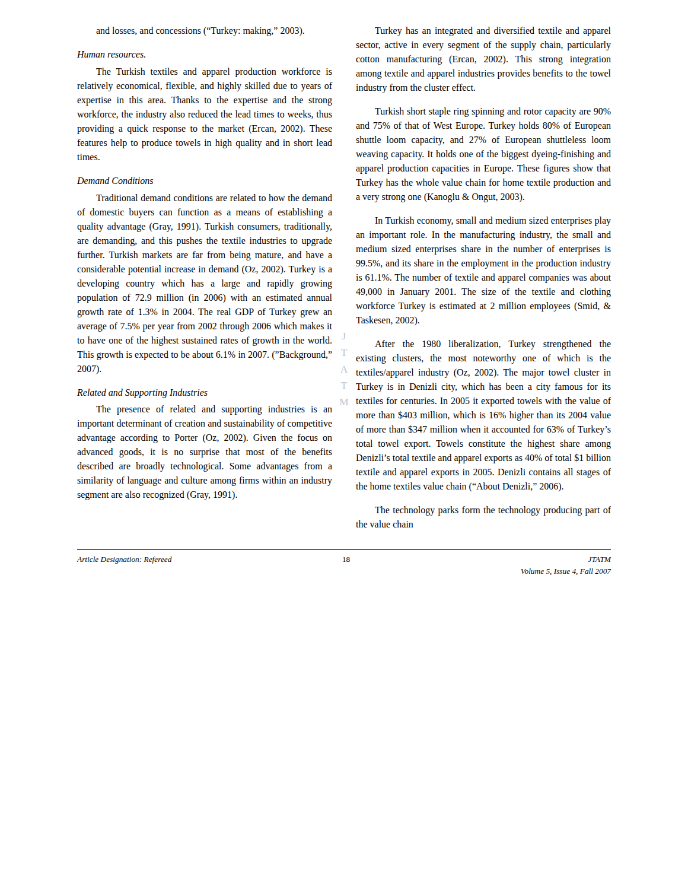and losses, and concessions (“Turkey: making,” 2003).
Human resources.
The Turkish textiles and apparel production workforce is relatively economical, flexible, and highly skilled due to years of expertise in this area. Thanks to the expertise and the strong workforce, the industry also reduced the lead times to weeks, thus providing a quick response to the market (Ercan, 2002). These features help to produce towels in high quality and in short lead times.
Demand Conditions
Traditional demand conditions are related to how the demand of domestic buyers can function as a means of establishing a quality advantage (Gray, 1991). Turkish consumers, traditionally, are demanding, and this pushes the textile industries to upgrade further. Turkish markets are far from being mature, and have a considerable potential increase in demand (Oz, 2002). Turkey is a developing country which has a large and rapidly growing population of 72.9 million (in 2006) with an estimated annual growth rate of 1.3% in 2004. The real GDP of Turkey grew an average of 7.5% per year from 2002 through 2006 which makes it to have one of the highest sustained rates of growth in the world. This growth is expected to be about 6.1% in 2007. (”Background,” 2007).
Related and Supporting Industries
The presence of related and supporting industries is an important determinant of creation and sustainability of competitive advantage according to Porter (Oz, 2002). Given the focus on advanced goods, it is no surprise that most of the benefits described are broadly technological. Some advantages from a similarity of language and culture among firms within an industry segment are also recognized (Gray, 1991).
Turkey has an integrated and diversified textile and apparel sector, active in every segment of the supply chain, particularly cotton manufacturing (Ercan, 2002). This strong integration among textile and apparel industries provides benefits to the towel industry from the cluster effect.
Turkish short staple ring spinning and rotor capacity are 90% and 75% of that of West Europe. Turkey holds 80% of European shuttle loom capacity, and 27% of European shuttleless loom weaving capacity. It holds one of the biggest dyeing-finishing and apparel production capacities in Europe. These figures show that Turkey has the whole value chain for home textile production and a very strong one (Kanoglu & Ongut, 2003).
In Turkish economy, small and medium sized enterprises play an important role. In the manufacturing industry, the small and medium sized enterprises share in the number of enterprises is 99.5%, and its share in the employment in the production industry is 61.1%. The number of textile and apparel companies was about 49,000 in January 2001. The size of the textile and clothing workforce Turkey is estimated at 2 million employees (Smid, & Taskesen, 2002).
After the 1980 liberalization, Turkey strengthened the existing clusters, the most noteworthy one of which is the textiles/apparel industry (Oz, 2002). The major towel cluster in Turkey is in Denizli city, which has been a city famous for its textiles for centuries. In 2005 it exported towels with the value of more than $403 million, which is 16% higher than its 2004 value of more than $347 million when it accounted for 63% of Turkey’s total towel export. Towels constitute the highest share among Denizli’s total textile and apparel exports as 40% of total $1 billion textile and apparel exports in 2005. Denizli contains all stages of the home textiles value chain (“About Denizli,” 2006).
The technology parks form the technology producing part of the value chain
J
T
A
T
M
Article Designation: Refereed
18
JTATM
Volume 5, Issue 4, Fall 2007